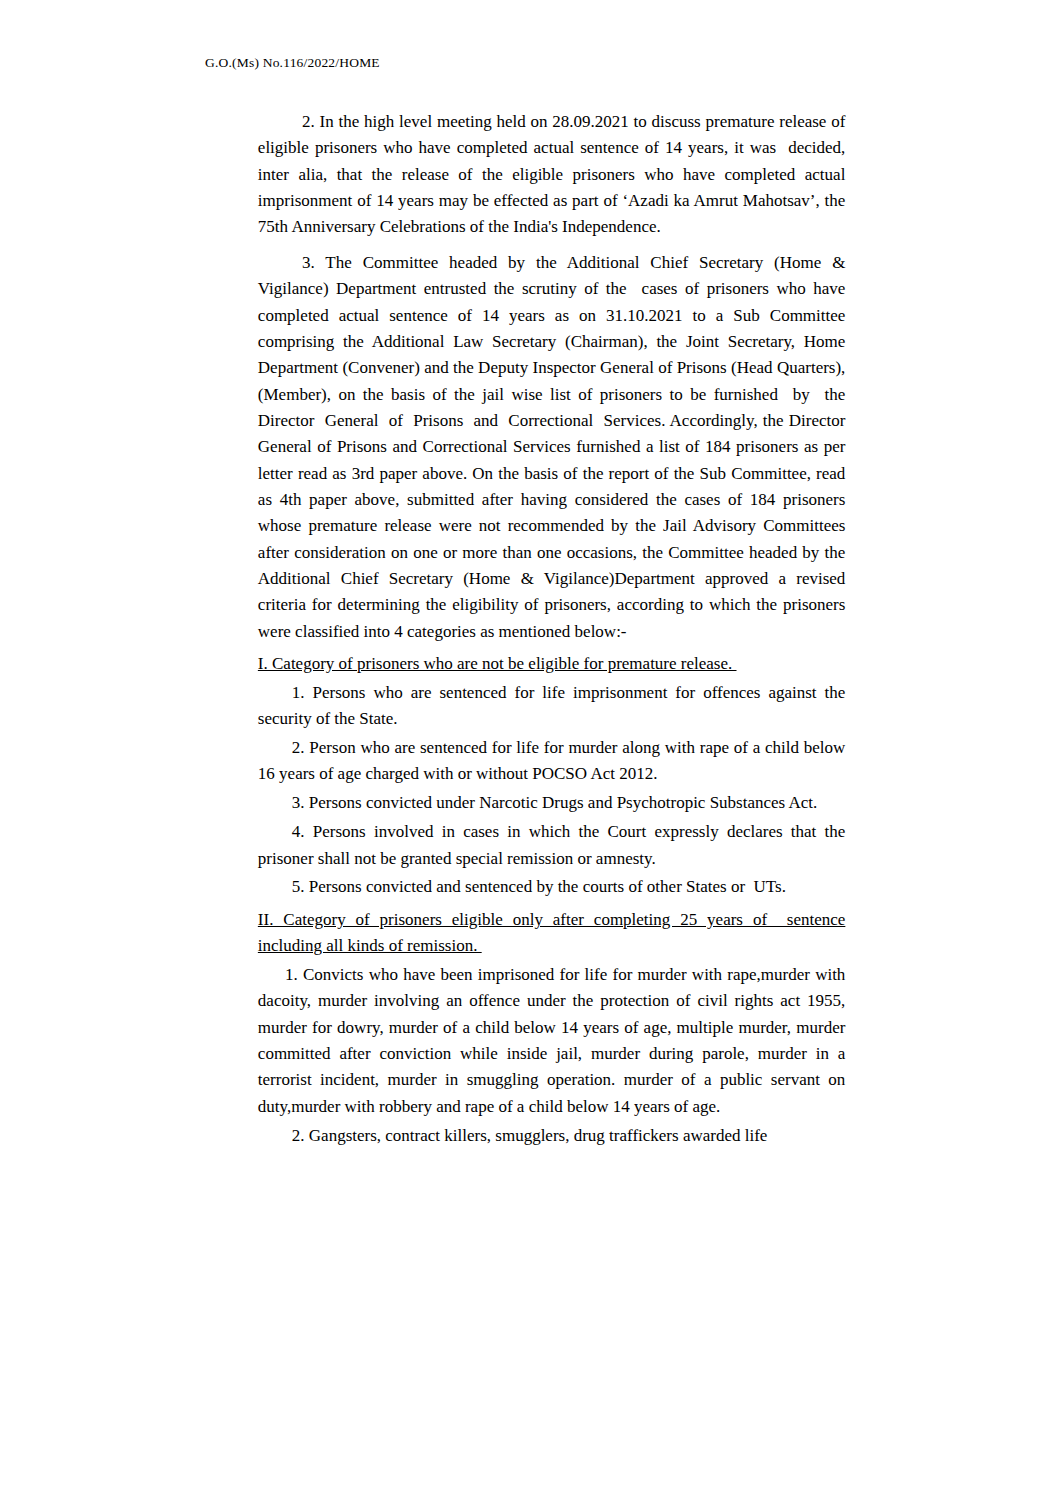G.O.(Ms) No.116/2022/HOME
2. In the high level meeting held on 28.09.2021 to discuss premature release of eligible prisoners who have completed actual sentence of 14 years, it was decided, inter alia, that the release of the eligible prisoners who have completed actual imprisonment of 14 years may be effected as part of ‘Azadi ka Amrut Mahotsav’, the 75th Anniversary Celebrations of the India's Independence.
3. The Committee headed by the Additional Chief Secretary (Home & Vigilance) Department entrusted the scrutiny of the cases of prisoners who have completed actual sentence of 14 years as on 31.10.2021 to a Sub Committee comprising the Additional Law Secretary (Chairman), the Joint Secretary, Home Department (Convener) and the Deputy Inspector General of Prisons (Head Quarters), (Member), on the basis of the jail wise list of prisoners to be furnished by the Director General of Prisons and Correctional Services. Accordingly, the Director General of Prisons and Correctional Services furnished a list of 184 prisoners as per letter read as 3rd paper above. On the basis of the report of the Sub Committee, read as 4th paper above, submitted after having considered the cases of 184 prisoners whose premature release were not recommended by the Jail Advisory Committees after consideration on one or more than one occasions, the Committee headed by the Additional Chief Secretary (Home & Vigilance)Department approved a revised criteria for determining the eligibility of prisoners, according to which the prisoners were classified into 4 categories as mentioned below:-
I. Category of prisoners who are not be eligible for premature release.
1. Persons who are sentenced for life imprisonment for offences against the security of the State.
2. Person who are sentenced for life for murder along with rape of a child below 16 years of age charged with or without POCSO Act 2012.
3. Persons convicted under Narcotic Drugs and Psychotropic Substances Act.
4. Persons involved in cases in which the Court expressly declares that the prisoner shall not be granted special remission or amnesty.
5. Persons convicted and sentenced by the courts of other States or UTs.
II. Category of prisoners eligible only after completing 25 years of sentence including all kinds of remission.
1. Convicts who have been imprisoned for life for murder with rape,murder with dacoity, murder involving an offence under the protection of civil rights act 1955, murder for dowry, murder of a child below 14 years of age, multiple murder, murder committed after conviction while inside jail, murder during parole, murder in a terrorist incident, murder in smuggling operation. murder of a public servant on duty,murder with robbery and rape of a child below 14 years of age.
2. Gangsters, contract killers, smugglers, drug traffickers awarded life